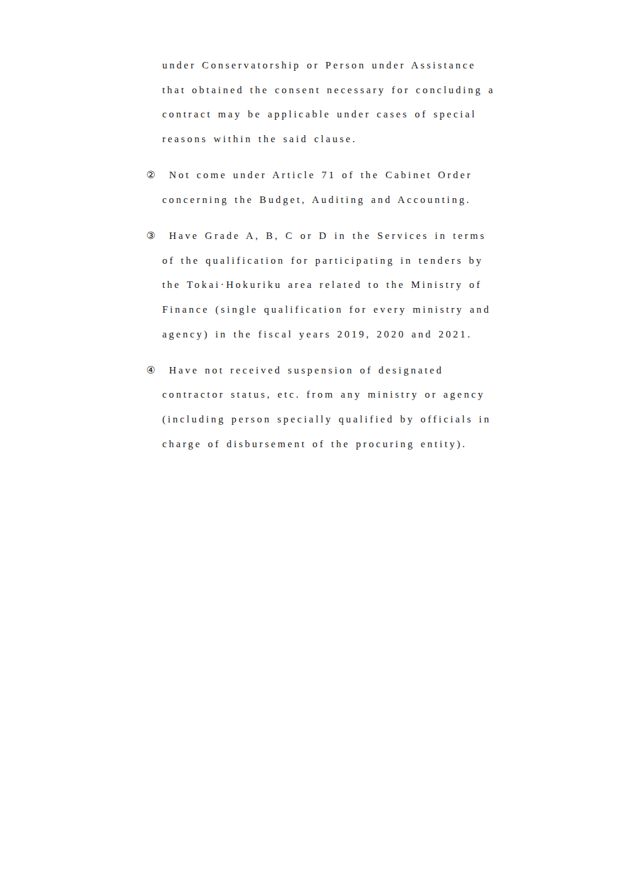under Conservatorship or Person under Assistance that obtained the consent necessary for concluding a contract may be applicable under cases of special reasons within the said clause.
② Not come under Article 71 of the Cabinet Order concerning the Budget, Auditing and Accounting.
③ Have Grade A, B, C or D in the Services in terms of the qualification for participating in tenders by the Tokai·Hokuriku area related to the Ministry of Finance (single qualification for every ministry and agency) in the fiscal years 2019, 2020 and 2021.
④ Have not received suspension of designated contractor status, etc. from any ministry or agency (including person specially qualified by officials in charge of disbursement of the procuring entity).